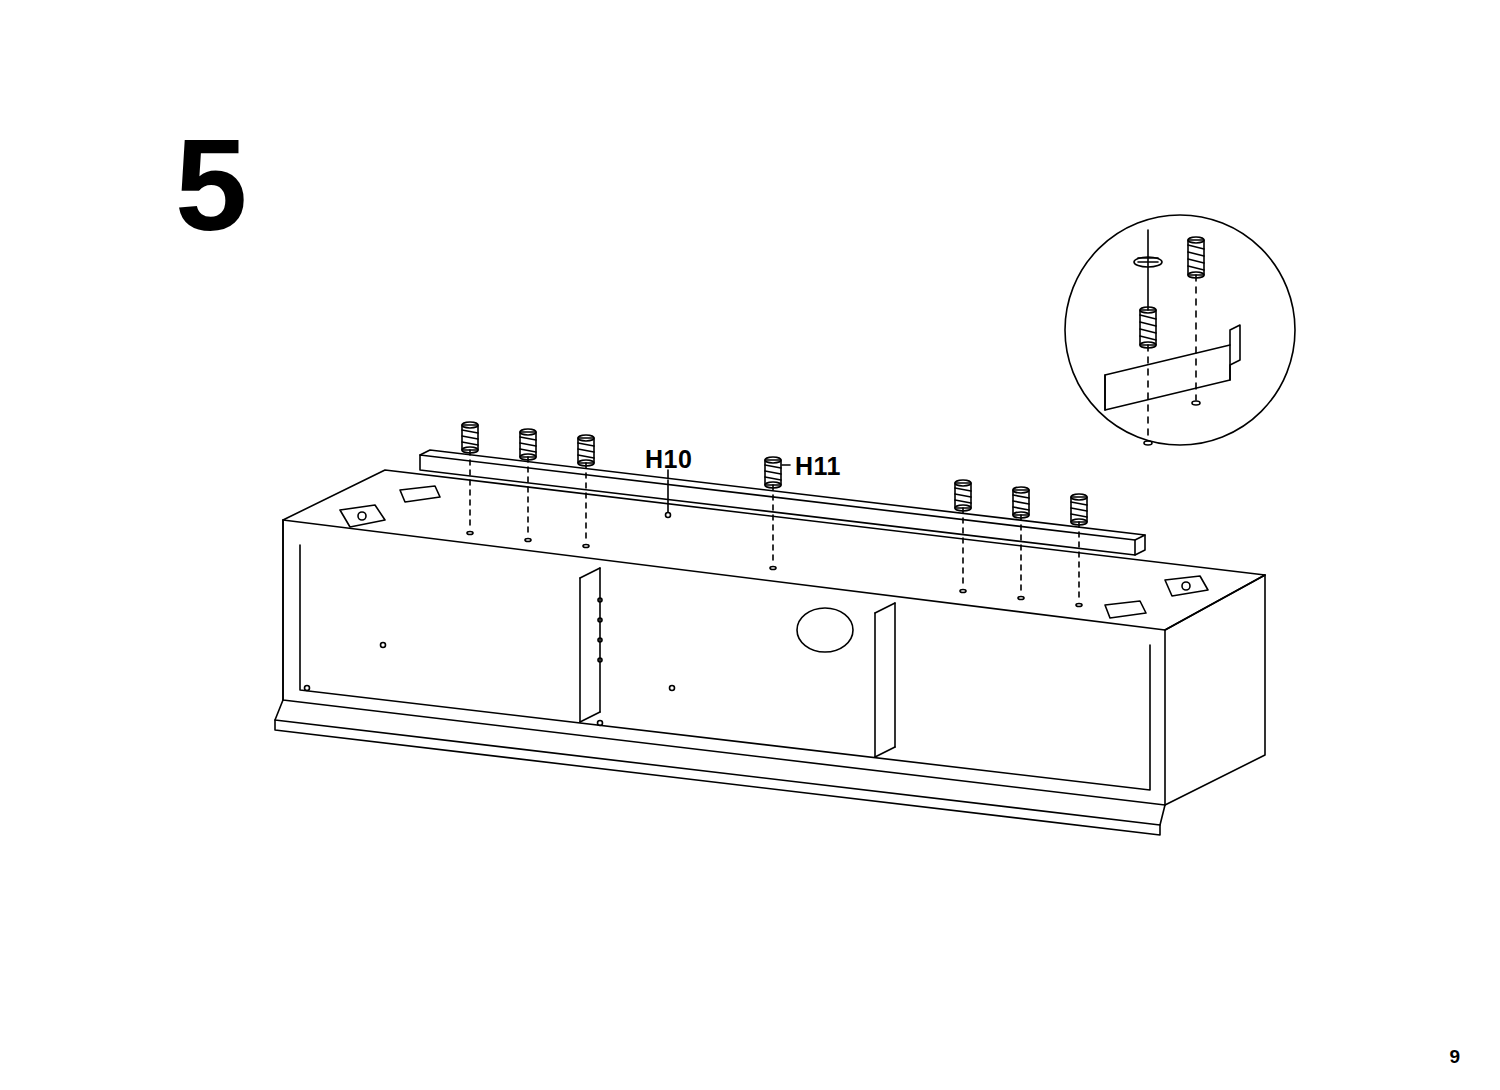5
H10
H11
9